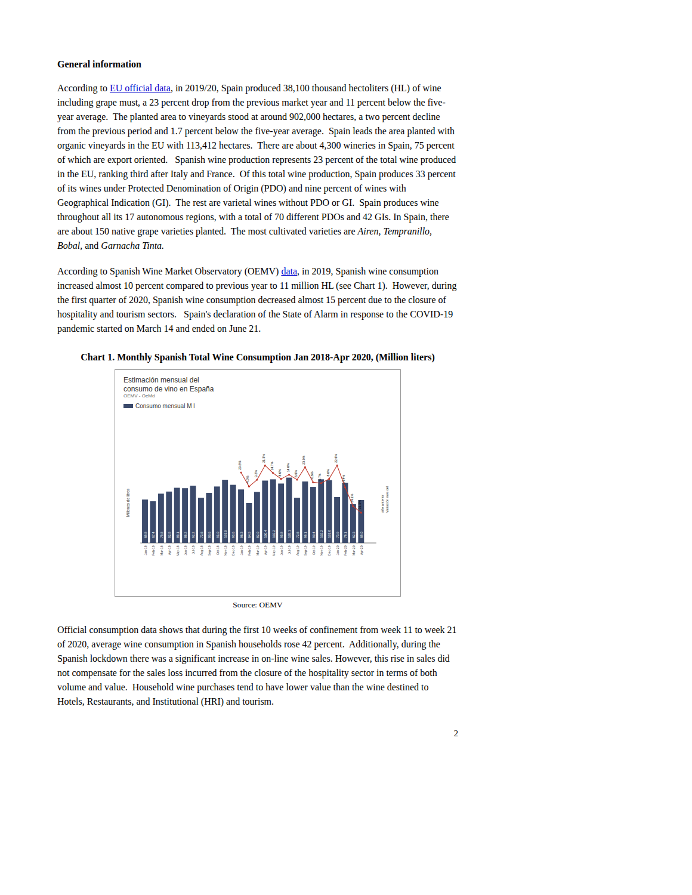General information
According to EU official data, in 2019/20, Spain produced 38,100 thousand hectoliters (HL) of wine including grape must, a 23 percent drop from the previous market year and 11 percent below the five-year average. The planted area to vineyards stood at around 902,000 hectares, a two percent decline from the previous period and 1.7 percent below the five-year average. Spain leads the area planted with organic vineyards in the EU with 113,412 hectares. There are about 4,300 wineries in Spain, 75 percent of which are export oriented. Spanish wine production represents 23 percent of the total wine produced in the EU, ranking third after Italy and France. Of this total wine production, Spain produces 33 percent of its wines under Protected Denomination of Origin (PDO) and nine percent of wines with Geographical Indication (GI). The rest are varietal wines without PDO or GI. Spain produces wine throughout all its 17 autonomous regions, with a total of 70 different PDOs and 42 GIs. In Spain, there are about 150 native grape varieties planted. The most cultivated varieties are Airen, Tempranillo, Bobal, and Garnacha Tinta.
According to Spanish Wine Market Observatory (OEMV) data, in 2019, Spanish wine consumption increased almost 10 percent compared to previous year to 11 million HL (see Chart 1). However, during the first quarter of 2020, Spanish wine consumption decreased almost 15 percent due to the closure of hospitality and tourism sectors. Spain's declaration of the State of Alarm in response to the COVID-19 pandemic started on March 14 and ended on June 21.
Chart 1. Monthly Spanish Total Wine Consumption Jan 2018-Apr 2020, (Million liters)
Estimación mensual del
consumo de vino en España OEMV - OeMd
Consumo mensual M l
Millones de litros Variación mes del año anterior 69.8 67.4 79.5 82.8 89.1 88.2 92.2 72.6 80.6 91.0 101.5 93.6 86.3 64.5 82.0 100.4 102.2 95.8 105.1 72.6 99.1 90.4 102.2 101.0 73.9 79.1 62.3 69.0 23.6% -4.3% 3.2% 21.3% 14.7% 8.6% 14.0% 6.6% 23.0% -0.6% 0.7% 8.0% 22.6% -14.4% -24.1% -31.3% Jan-18 Feb-18 Mar-18 Apr-18 May-18 Jun-18 Jul-18 Aug-18 Sep-18 Oct-18 Nov-18 Dec-18 Jan-19 Feb-19 Mar-19 Apr-19 May-19 Jun-19 Jul-19 Aug-19 Sep-19 Oct-19 Nov-19 Dec-19 Jan-20 Feb-20 Mar-20 Apr-20
Source: OEMV
Official consumption data shows that during the first 10 weeks of confinement from week 11 to week 21 of 2020, average wine consumption in Spanish households rose 42 percent. Additionally, during the Spanish lockdown there was a significant increase in on-line wine sales. However, this rise in sales did not compensate for the sales loss incurred from the closure of the hospitality sector in terms of both volume and value. Household wine purchases tend to have lower value than the wine destined to Hotels, Restaurants, and Institutional (HRI) and tourism.
2